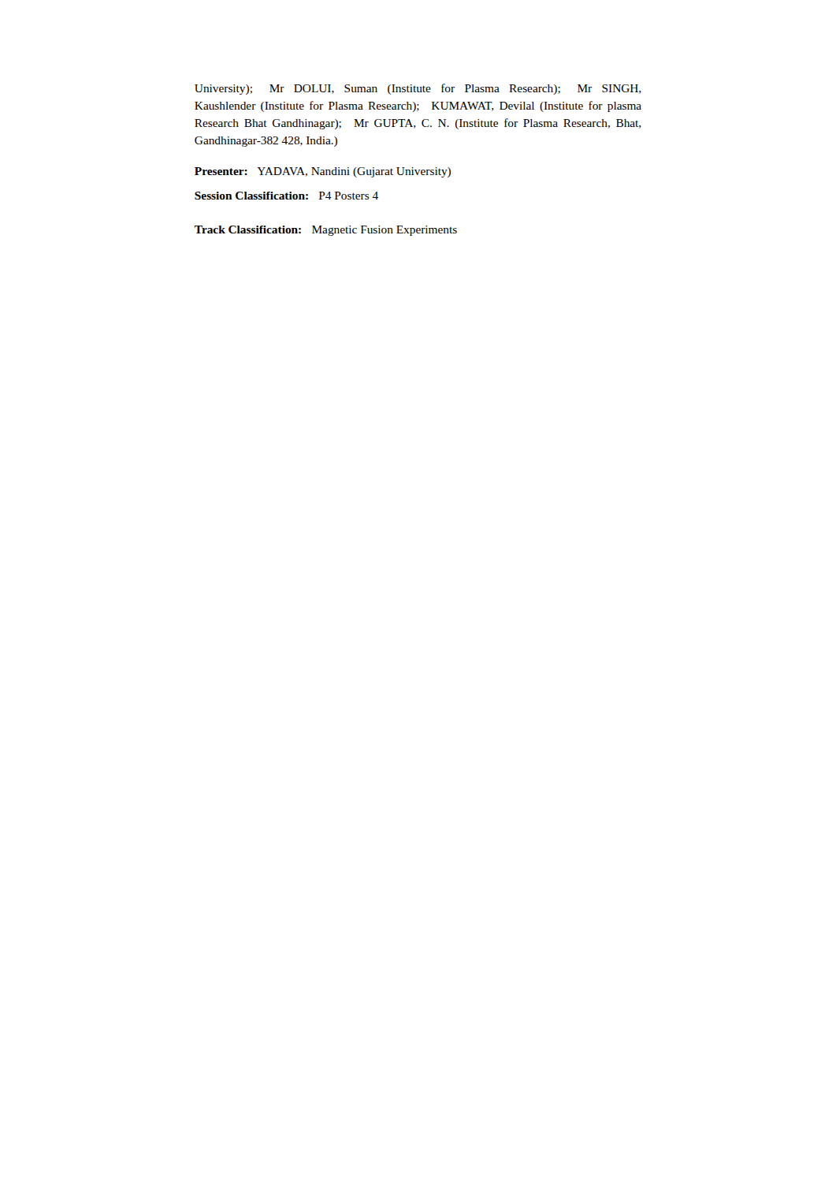University); Mr DOLUI, Suman (Institute for Plasma Research); Mr SINGH, Kaushlender (Institute for Plasma Research); KUMAWAT, Devilal (Institute for plasma Research Bhat Gandhinagar); Mr GUPTA, C. N. (Institute for Plasma Research, Bhat, Gandhinagar-382 428, India.)
Presenter: YADAVA, Nandini (Gujarat University)
Session Classification: P4 Posters 4
Track Classification: Magnetic Fusion Experiments